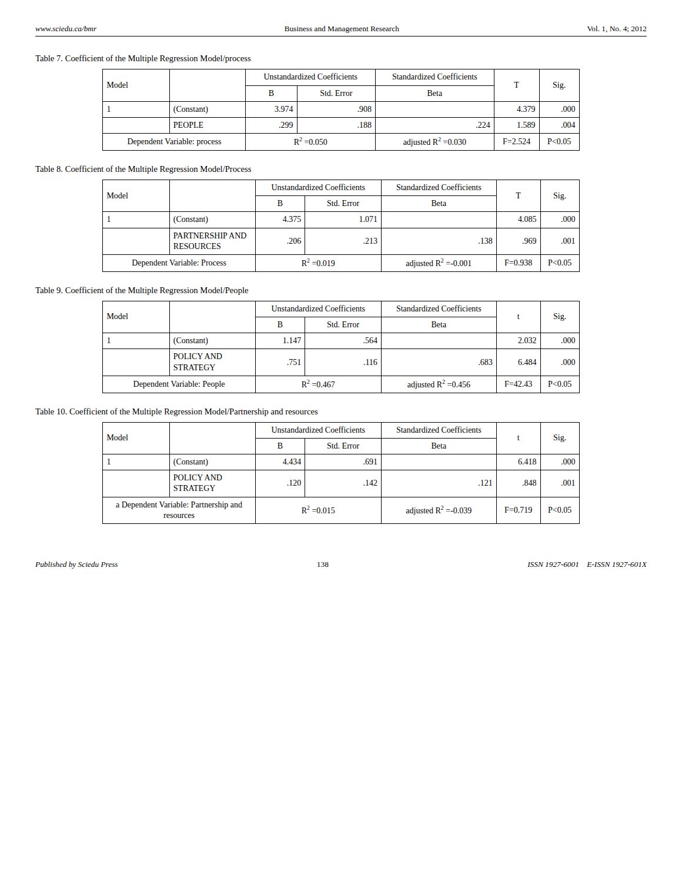www.sciedu.ca/bmr
Business and Management Research
Vol. 1, No. 4; 2012
Table 7. Coefficient of the Multiple Regression Model/process
| Model | | Unstandardized Coefficients | Standardized Coefficients | T | Sig. |
| B | Std. Error | Beta |
| 1 | (Constant) | 3.974 | .908 | | 4.379 | .000 |
| | PEOPLE | .299 | .188 | .224 | 1.589 | .004 |
| Dependent Variable: process | R 2 =0.050 | adjusted R 2 =0.030 | F=2.524 | P<0.05 |
Table 8. Coefficient of the Multiple Regression Model/Process
| Model | | Unstandardized Coefficients | Standardized Coefficients | T | Sig. |
| B | Std. Error | Beta |
| 1 | (Constant) | 4.375 | 1.071 | | 4.085 | .000 |
| | PARTNERSHIP AND RESOURCES | .206 | .213 | .138 | .969 | .001 |
| Dependent Variable: Process | R 2 =0.019 | adjusted R 2 =-0.001 | F=0.938 | P<0.05 |
Table 9. Coefficient of the Multiple Regression Model/People
| Model | | Unstandardized Coefficients | Standardized Coefficients | t | Sig. |
| B | Std. Error | Beta |
| 1 | (Constant) | 1.147 | .564 | | 2.032 | .000 |
| | POLICY AND STRATEGY | .751 | .116 | .683 | 6.484 | .000 |
| Dependent Variable: People | R 2 =0.467 | adjusted R 2 =0.456 | F=42.43 | P<0.05 |
Table 10. Coefficient of the Multiple Regression Model/Partnership and resources
| Model | | Unstandardized Coefficients | Standardized Coefficients | t | Sig. |
| B | Std. Error | Beta |
| 1 | (Constant) | 4.434 | .691 | | 6.418 | .000 |
| | POLICY AND STRATEGY | .120 | .142 | .121 | .848 | .001 |
| a Dependent Variable: Partnership and resources | R 2 =0.015 | adjusted R 2 =-0.039 | F=0.719 | P<0.05 |
Published by Sciedu Press
138
ISSN 1927-6001 E-ISSN 1927-601X